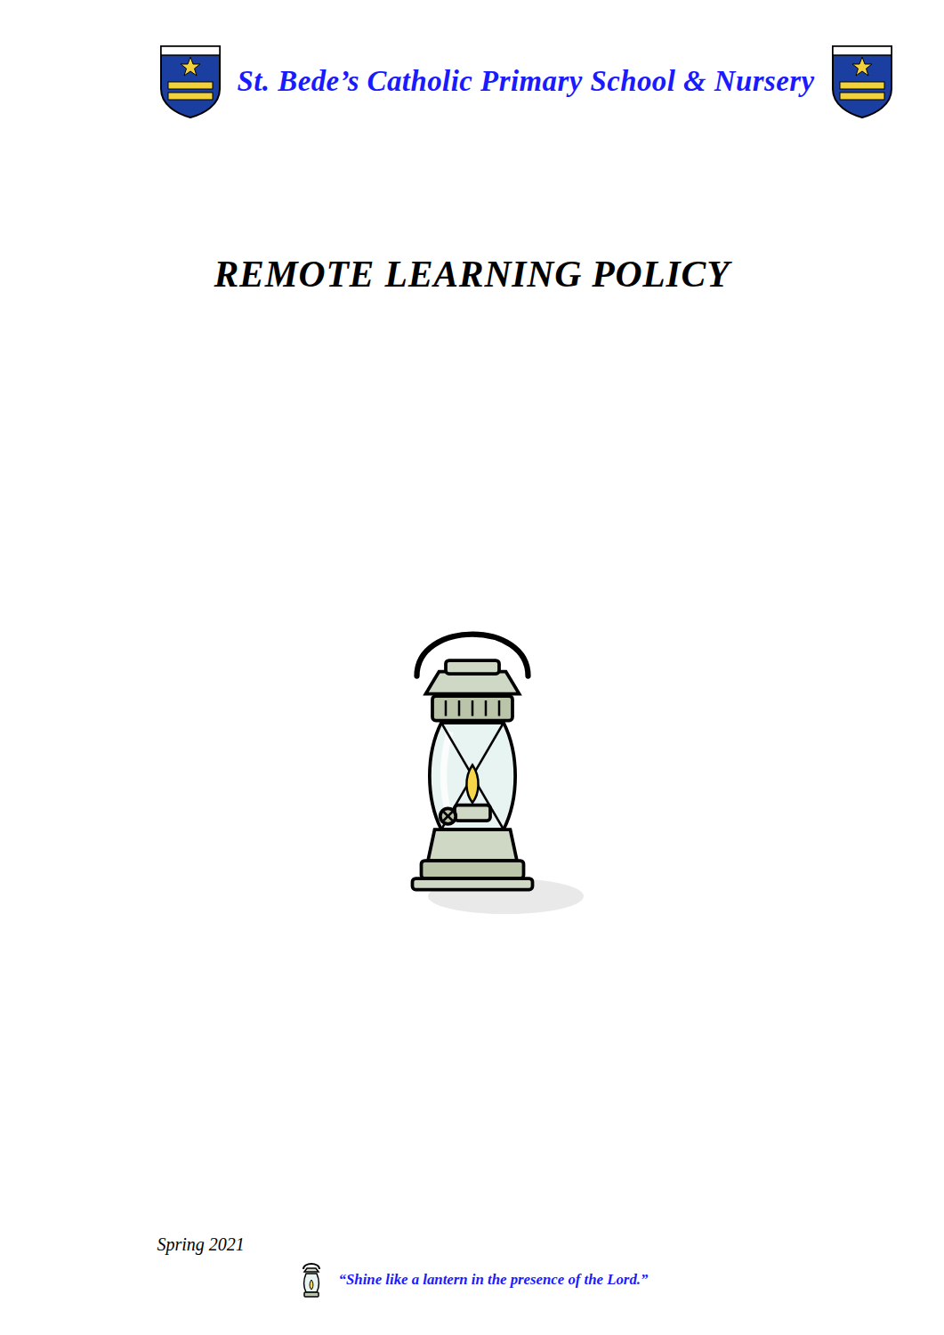St. Bede’s Catholic Primary School & Nursery
REMOTE LEARNING POLICY
Spring 2021
“Shine like a lantern in the presence of the Lord.”